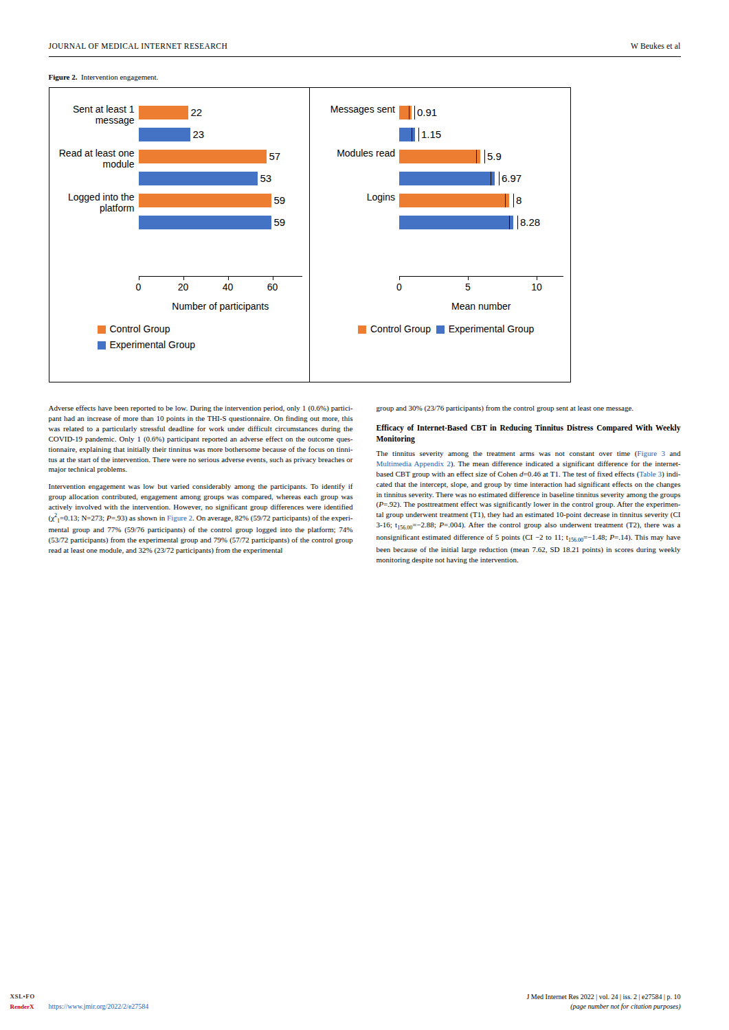JOURNAL OF MEDICAL INTERNET RESEARCH
W Beukes et al
Figure 2. Intervention engagement.
Sent at least 1
message
22
23
Read at least one
module
57
53
Logged into the
platform
59
59
0
20
40
60
Number of participants
Control Group
Experimental Group
Messages sent
0.91
1.15
Modules read
5.9
6.97
Logins
8
8.28
0
5
10
Mean number
Control Group Experimental Group
Adverse effects have been reported to be low. During the intervention period, only 1 (0.6%) participant had an increase of more than 10 points in the THI-S questionnaire. On finding out more, this was related to a particularly stressful deadline for work under difficult circumstances during the COVID-19 pandemic. Only 1 (0.6%) participant reported an adverse effect on the outcome questionnaire, explaining that initially their tinnitus was more bothersome because of the focus on tinnitus at the start of the intervention. There were no serious adverse events, such as privacy breaches or major technical problems.
Intervention engagement was low but varied considerably among the participants. To identify if group allocation contributed, engagement among groups was compared, whereas each group was actively involved with the intervention. However, no significant group differences were identified (χ21=0.13; N=273; P=.93) as shown in Figure 2. On average, 82% (59/72 participants) of the experimental group and 77% (59/76 participants) of the control group logged into the platform; 74% (53/72 participants) from the experimental group and 79% (57/72 participants) of the control group read at least one module, and 32% (23/72 participants) from the experimental
group and 30% (23/76 participants) from the control group sent at least one message.
Efficacy of Internet-Based CBT in Reducing Tinnitus Distress Compared With Weekly Monitoring
The tinnitus severity among the treatment arms was not constant over time (Figure 3 and Multimedia Appendix 2). The mean difference indicated a significant difference for the internet-based CBT group with an effect size of Cohen d=0.46 at T1. The test of fixed effects (Table 3) indicated that the intercept, slope, and group by time interaction had significant effects on the changes in tinnitus severity. There was no estimated difference in baseline tinnitus severity among the groups (P=.92). The posttreatment effect was significantly lower in the control group. After the experimental group underwent treatment (T1), they had an estimated 10-point decrease in tinnitus severity (CI 3-16; t156.00=−2.88; P=.004). After the control group also underwent treatment (T2), there was a nonsignificant estimated difference of 5 points (CI −2 to 11; t156.00=−1.48; P=.14). This may have been because of the initial large reduction (mean 7.62, SD 18.21 points) in scores during weekly monitoring despite not having the intervention.
XSL•FO
RenderX
https://www.jmir.org/2022/2/e27584
J Med Internet Res 2022 | vol. 24 | iss. 2 | e27584 | p. 10
(page number not for citation purposes)